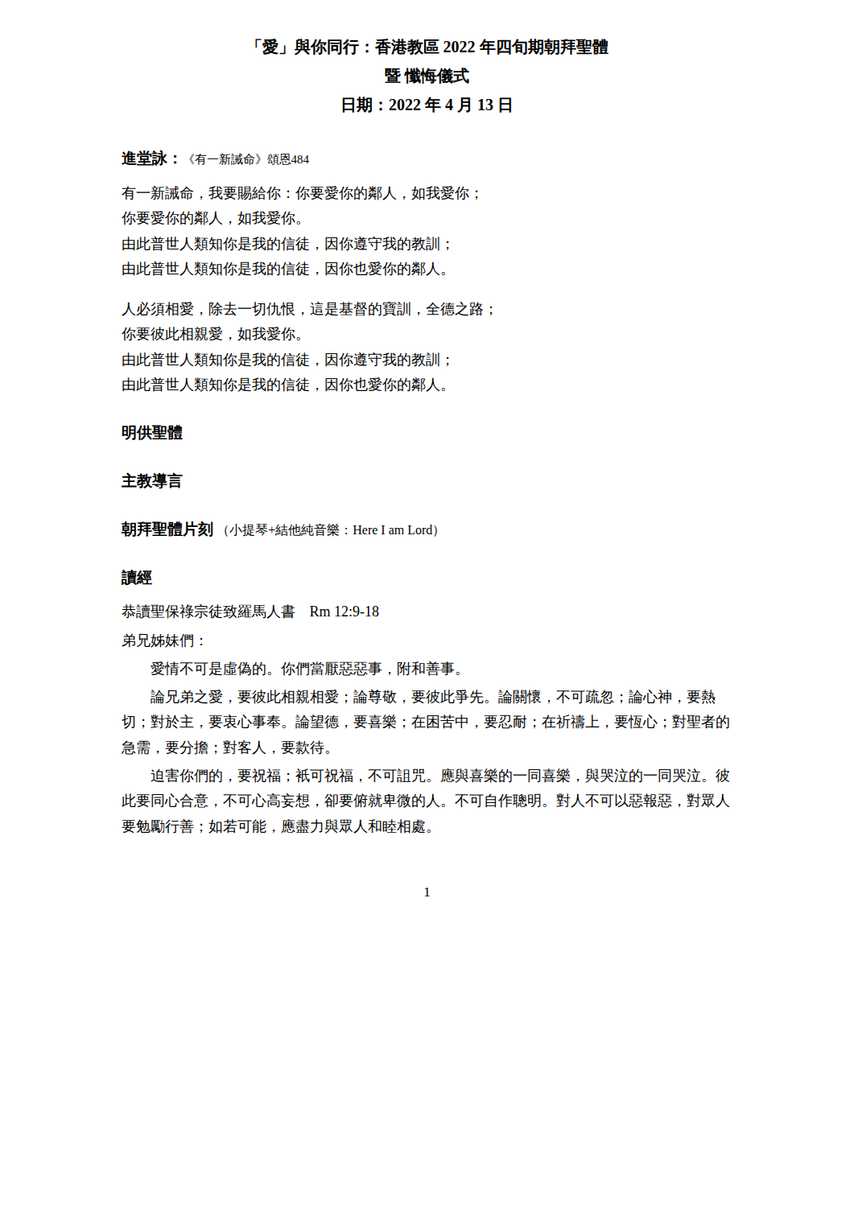「愛」與你同行：香港教區 2022 年四旬期朝拜聖體 暨 懺悔儀式 日期：2022 年 4 月 13 日
進堂詠：《有一新誡命》頌恩484
有一新誡命，我要賜給你：你要愛你的鄰人，如我愛你；
你要愛你的鄰人，如我愛你。
由此普世人類知你是我的信徒，因你遵守我的教訓；
由此普世人類知你是我的信徒，因你也愛你的鄰人。
人必須相愛，除去一切仇恨，這是基督的寶訓，全德之路；
你要彼此相親愛，如我愛你。
由此普世人類知你是我的信徒，因你遵守我的教訓；
由此普世人類知你是我的信徒，因你也愛你的鄰人。
明供聖體
主教導言
朝拜聖體片刻 （小提琴+結他純音樂：Here I am Lord）
讀經
恭讀聖保祿宗徒致羅馬人書　Rm 12:9-18
弟兄姊妹們：
愛情不可是虛偽的。你們當厭惡惡事，附和善事。
論兄弟之愛，要彼此相親相愛；論尊敬，要彼此爭先。論關懷，不可疏忽；論心神，要熱切；對於主，要衷心事奉。論望德，要喜樂；在困苦中，要忍耐；在祈禱上，要恆心；對聖者的急需，要分擔；對客人，要款待。
迫害你們的，要祝福；衹可祝福，不可詛咒。應與喜樂的一同喜樂，與哭泣的一同哭泣。彼此要同心合意，不可心高妄想，卻要俯就卑微的人。不可自作聰明。對人不可以惡報惡，對眾人要勉勵行善；如若可能，應盡力與眾人和睦相處。
1